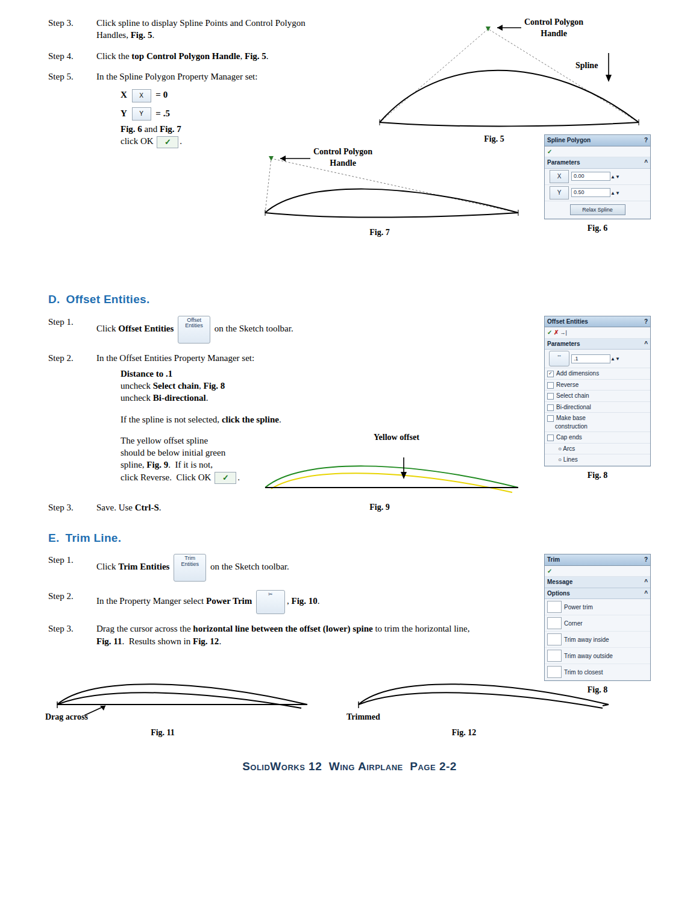Step 3.
Click spline to display Spline Points and Control Polygon Handles, Fig. 5.
Step 4.
Click the top Control Polygon Handle, Fig. 5.
Step 5.
In the Spline Polygon Property Manager set:
X X = 0
Y Y = .5
Fig. 6 and Fig. 7
click OK ✓.
Control Polygon
Handle
Spline
Fig. 5
Spline Polygon?
✓
Parameters^
X 0.00▲▼
Y 0.50▲▼
Relax Spline
Fig. 6
Control Polygon
Handle
Fig. 7
D. Offset Entities.
Step 1.
Click Offset Entities Offset
Entities on the Sketch toolbar.
Step 2.
In the Offset Entities Property Manager set:
Distance to .1
uncheck Select chain, Fig. 8
uncheck Bi-directional.
If the spline is not selected, click the spline.
The yellow offset spline
should be below initial green
spline, Fig. 9. If it is not,
click Reverse. Click OK ✓.
Step 3.
Save. Use Ctrl-S.
Offset Entities?
✓ ✗ →|
Parameters^
↔.1▲▼
Add dimensions
Reverse
Select chain
Bi-directional
Make base
construction
Cap ends
○ Arcs
○ Lines
Fig. 8
Yellow offset
Fig. 9
E. Trim Line.
Step 1.
Click Trim Entities Trim
Entities on the Sketch toolbar.
Step 2.
In the Property Manger select Power Trim ✂, Fig. 10.
Step 3.
Drag the cursor across the horizontal line between the offset (lower) spine to trim the horizontal line, Fig. 11. Results shown in Fig. 12.
Trim?
✓
Message^
Options^
Power trim
Corner
Trim away inside
Trim away outside
Trim to closest
Fig. 8
Drag across
Fig. 11
Trimmed
Fig. 12
SolidWorks 12 Wing Airplane Page 2-2